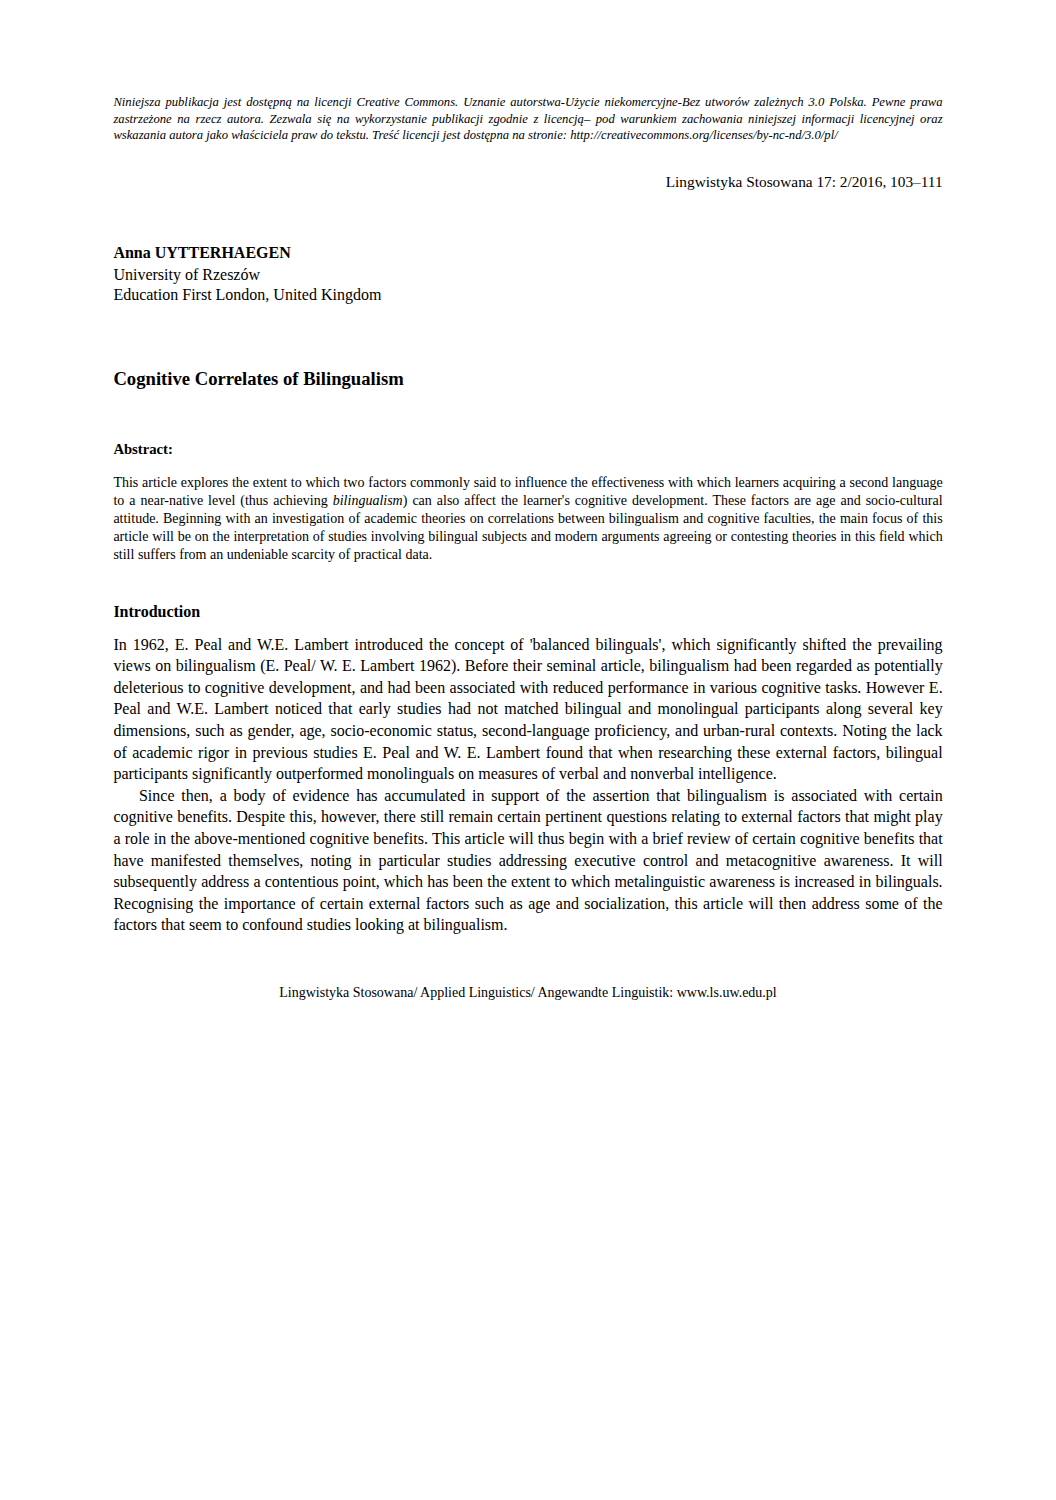Niniejsza publikacja jest dostępną na licencji Creative Commons. Uznanie autorstwa-Użycie niekomercyjne-Bez utworów zależnych 3.0 Polska. Pewne prawa zastrzeżone na rzecz autora. Zezwala się na wykorzystanie publikacji zgodnie z licencją– pod warunkiem zachowania niniejszej informacji licencyjnej oraz wskazania autora jako właściciela praw do tekstu. Treść licencji jest dostępna na stronie: http://creativecommons.org/licenses/by-nc-nd/3.0/pl/
Lingwistyka Stosowana 17: 2/2016, 103–111
Anna UYTTERHAEGEN
University of Rzeszów
Education First London, United Kingdom
Cognitive Correlates of Bilingualism
Abstract:
This article explores the extent to which two factors commonly said to influence the effectiveness with which learners acquiring a second language to a near-native level (thus achieving bilingualism) can also affect the learner's cognitive development. These factors are age and socio-cultural attitude. Beginning with an investigation of academic theories on correlations between bilingualism and cognitive faculties, the main focus of this article will be on the interpretation of studies involving bilingual subjects and modern arguments agreeing or contesting theories in this field which still suffers from an undeniable scarcity of practical data.
Introduction
In 1962, E. Peal and W.E. Lambert introduced the concept of 'balanced bilinguals', which significantly shifted the prevailing views on bilingualism (E. Peal/ W. E. Lambert 1962). Before their seminal article, bilingualism had been regarded as potentially deleterious to cognitive development, and had been associated with reduced performance in various cognitive tasks. However E. Peal and W.E. Lambert noticed that early studies had not matched bilingual and monolingual participants along several key dimensions, such as gender, age, socio-economic status, second-language proficiency, and urban-rural contexts. Noting the lack of academic rigor in previous studies E. Peal and W. E. Lambert found that when researching these external factors, bilingual participants significantly outperformed monolinguals on measures of verbal and nonverbal intelligence.
Since then, a body of evidence has accumulated in support of the assertion that bilingualism is associated with certain cognitive benefits. Despite this, however, there still remain certain pertinent questions relating to external factors that might play a role in the above-mentioned cognitive benefits. This article will thus begin with a brief review of certain cognitive benefits that have manifested themselves, noting in particular studies addressing executive control and metacognitive awareness. It will subsequently address a contentious point, which has been the extent to which metalinguistic awareness is increased in bilinguals. Recognising the importance of certain external factors such as age and socialization, this article will then address some of the factors that seem to confound studies looking at bilingualism.
Lingwistyka Stosowana/ Applied Linguistics/ Angewandte Linguistik: www.ls.uw.edu.pl